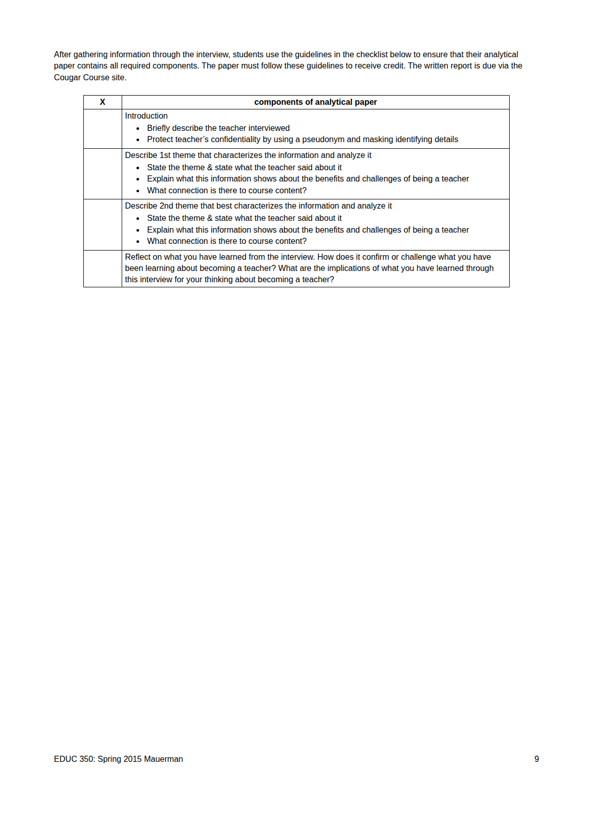After gathering information through the interview, students use the guidelines in the checklist below to ensure that their analytical paper contains all required components. The paper must follow these guidelines to receive credit. The written report is due via the Cougar Course site.
| X | components of analytical paper |
| --- | --- |
| | Introduction Briefly describe the teacher interviewed Protect teacher’s confidentiality by using a pseudonym and masking identifying details |
| | Describe 1st theme that characterizes the information and analyze it State the theme & state what the teacher said about it Explain what this information shows about the benefits and challenges of being a teacher What connection is there to course content? |
| | Describe 2nd theme that best characterizes the information and analyze it State the theme & state what the teacher said about it Explain what this information shows about the benefits and challenges of being a teacher What connection is there to course content? |
| | Reflect on what you have learned from the interview. How does it confirm or challenge what you have been learning about becoming a teacher? What are the implications of what you have learned through this interview for your thinking about becoming a teacher? |
EDUC 350: Spring 2015 Mauerman 9